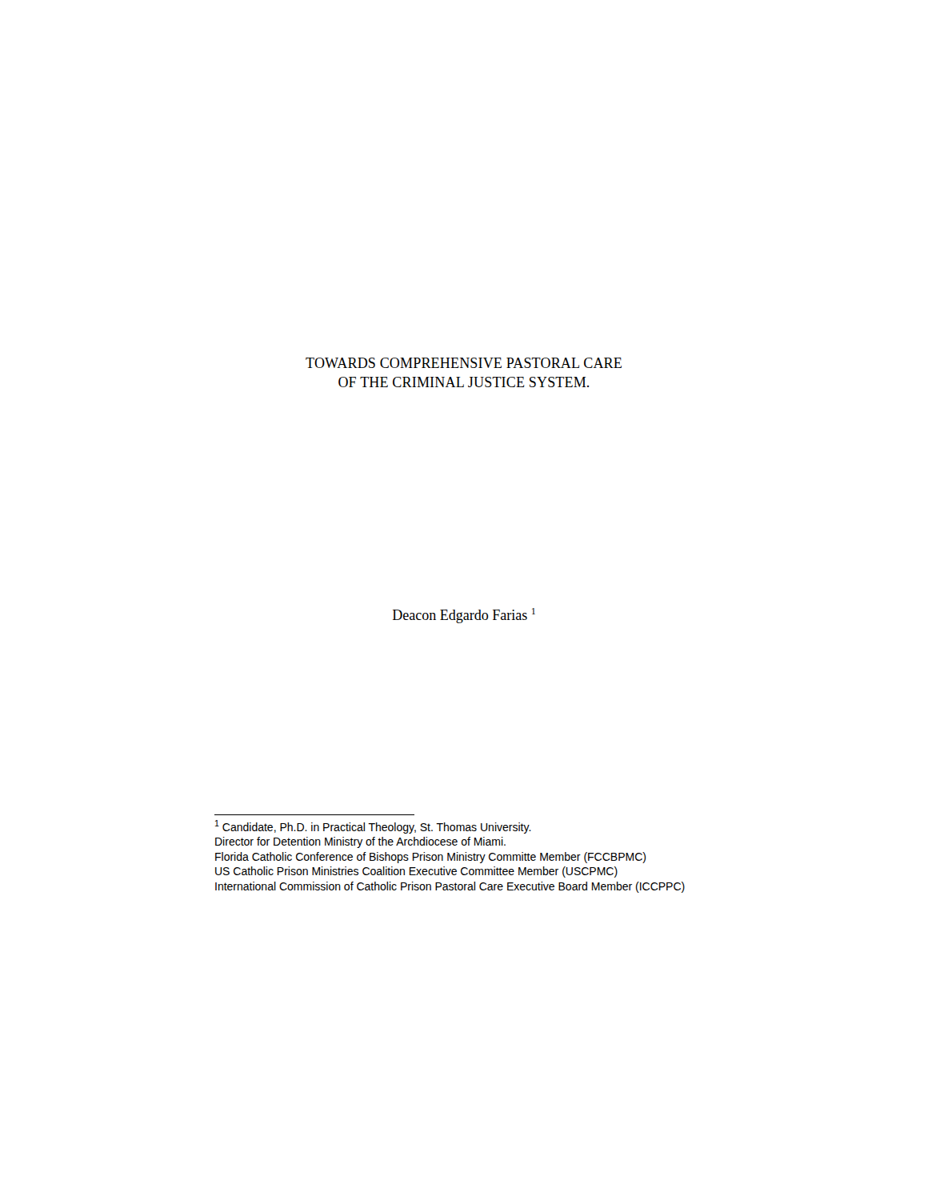TOWARDS COMPREHENSIVE PASTORAL CARE
OF THE CRIMINAL JUSTICE SYSTEM.
Deacon Edgardo Farias 1
1 Candidate, Ph.D. in Practical Theology, St. Thomas University.
Director for Detention Ministry of the Archdiocese of Miami.
Florida Catholic Conference of Bishops Prison Ministry Committe Member (FCCBPMC)
US Catholic Prison Ministries Coalition Executive Committee Member (USCPMC)
International Commission of Catholic Prison Pastoral Care Executive Board Member (ICCPPC)